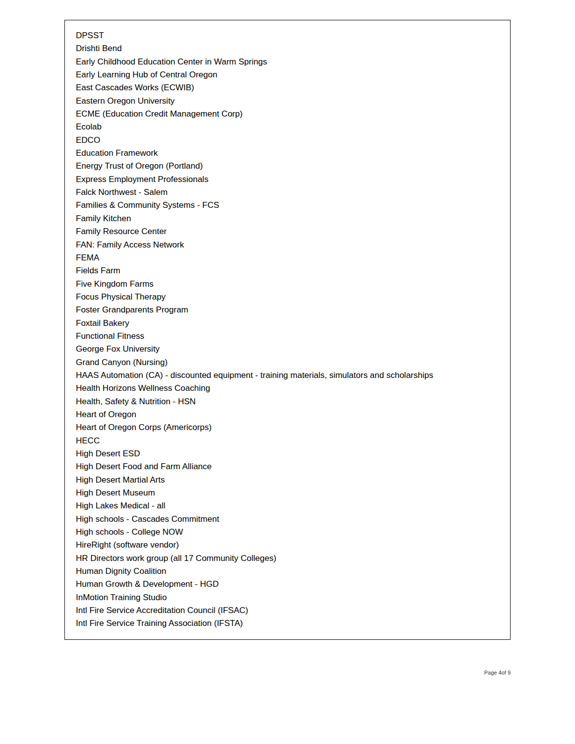DPSST
Drishti Bend
Early Childhood Education Center in Warm Springs
Early Learning Hub of Central Oregon
East Cascades Works (ECWIB)
Eastern Oregon University
ECME (Education Credit Management Corp)
Ecolab
EDCO
Education Framework
Energy Trust of Oregon (Portland)
Express Employment Professionals
Falck Northwest - Salem
Families & Community Systems - FCS
Family Kitchen
Family Resource Center
FAN: Family Access Network
FEMA
Fields Farm
Five Kingdom Farms
Focus Physical Therapy
Foster Grandparents Program
Foxtail Bakery
Functional Fitness
George Fox University
Grand Canyon (Nursing)
HAAS Automation (CA) - discounted equipment - training materials, simulators and scholarships
Health Horizons Wellness Coaching
Health, Safety & Nutrition - HSN
Heart of Oregon
Heart of Oregon Corps (Americorps)
HECC
High Desert ESD
High Desert Food and Farm Alliance
High Desert Martial Arts
High Desert Museum
High Lakes Medical - all
High schools - Cascades Commitment
High schools - College NOW
HireRight (software vendor)
HR Directors work group (all 17 Community Colleges)
Human Dignity Coalition
Human Growth & Development - HGD
InMotion Training Studio
Intl Fire Service Accreditation Council (IFSAC)
Intl Fire Service Training Association (IFSTA)
Page 4of 9